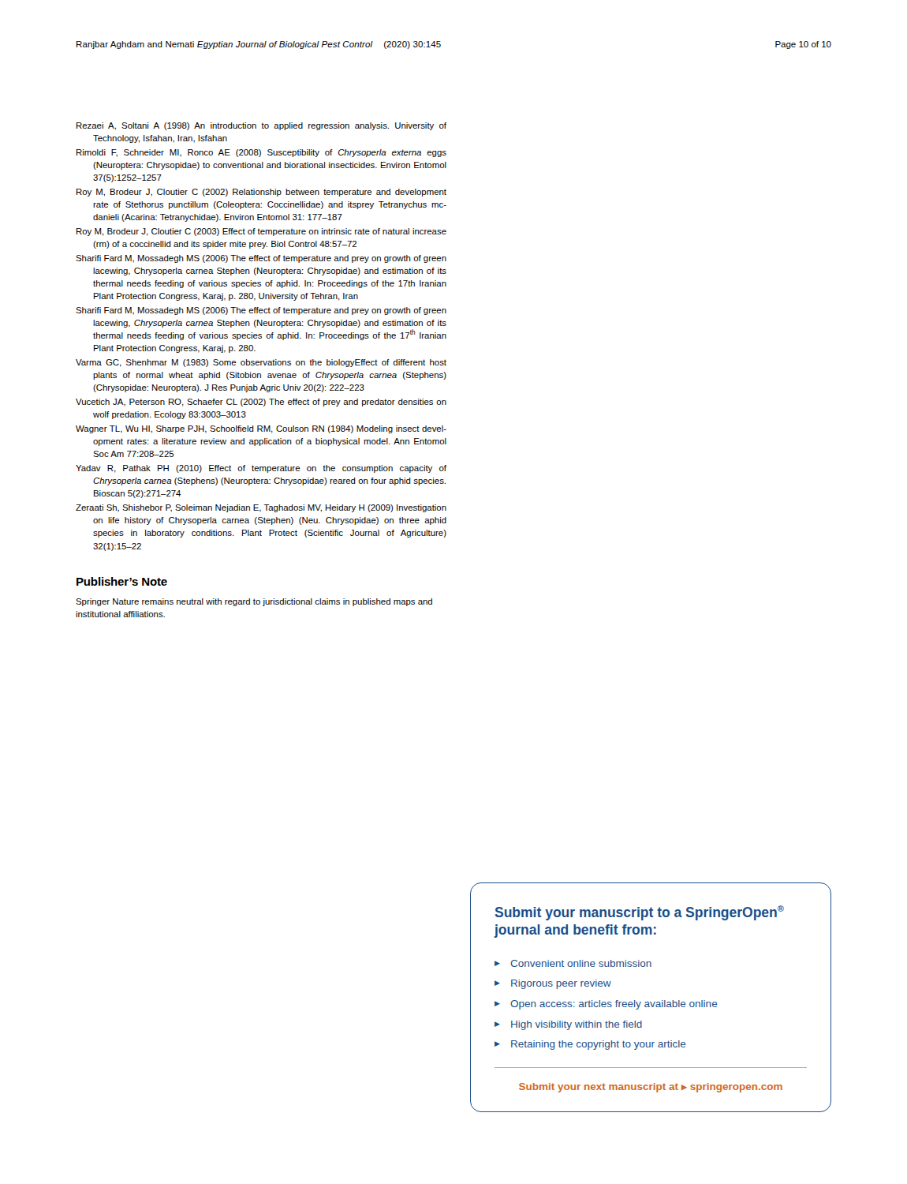Ranjbar Aghdam and Nemati Egyptian Journal of Biological Pest Control(2020) 30:145
Page 10 of 10
Rezaei A, Soltani A (1998) An introduction to applied regression analysis. University of Technology, Isfahan, Iran, Isfahan
Rimoldi F, Schneider MI, Ronco AE (2008) Susceptibility of Chrysoperla externa eggs (Neuroptera: Chrysopidae) to conventional and biorational insecticides. Environ Entomol 37(5):1252–1257
Roy M, Brodeur J, Cloutier C (2002) Relationship between temperature and development rate of Stethorus punctillum (Coleoptera: Coccinellidae) and itsprey Tetranychus mcdanieli (Acarina: Tetranychidae). Environ Entomol 31: 177–187
Roy M, Brodeur J, Cloutier C (2003) Effect of temperature on intrinsic rate of natural increase (rm) of a coccinellid and its spider mite prey. Biol Control 48:57–72
Sharifi Fard M, Mossadegh MS (2006) The effect of temperature and prey on growth of green lacewing, Chrysoperla carnea Stephen (Neuroptera: Chrysopidae) and estimation of its thermal needs feeding of various species of aphid. In: Proceedings of the 17th Iranian Plant Protection Congress, Karaj, p. 280, University of Tehran, Iran
Sharifi Fard M, Mossadegh MS (2006) The effect of temperature and prey on growth of green lacewing, Chrysoperla carnea Stephen (Neuroptera: Chrysopidae) and estimation of its thermal needs feeding of various species of aphid. In: Proceedings of the 17th Iranian Plant Protection Congress, Karaj, p. 280.
Varma GC, Shenhmar M (1983) Some observations on the biologyEffect of different host plants of normal wheat aphid (Sitobion avenae of Chrysoperla carnea (Stephens) (Chrysopidae: Neuroptera). J Res Punjab Agric Univ 20(2): 222–223
Vucetich JA, Peterson RO, Schaefer CL (2002) The effect of prey and predator densities on wolf predation. Ecology 83:3003–3013
Wagner TL, Wu HI, Sharpe PJH, Schoolfield RM, Coulson RN (1984) Modeling insect development rates: a literature review and application of a biophysical model. Ann Entomol Soc Am 77:208–225
Yadav R, Pathak PH (2010) Effect of temperature on the consumption capacity of Chrysoperla carnea (Stephens) (Neuroptera: Chrysopidae) reared on four aphid species. Bioscan 5(2):271–274
Zeraati Sh, Shishebor P, Soleiman Nejadian E, Taghadosi MV, Heidary H (2009) Investigation on life history of Chrysoperla carnea (Stephen) (Neu. Chrysopidae) on three aphid species in laboratory conditions. Plant Protect (Scientific Journal of Agriculture) 32(1):15–22
Publisher’s Note
Springer Nature remains neutral with regard to jurisdictional claims in published maps and institutional affiliations.
Submit your manuscript to a SpringerOpen®
journal and benefit from:
Convenient online submission
Rigorous peer review
Open access: articles freely available online
High visibility within the field
Retaining the copyright to your article
Submit your next manuscript at ▶ springeropen.com